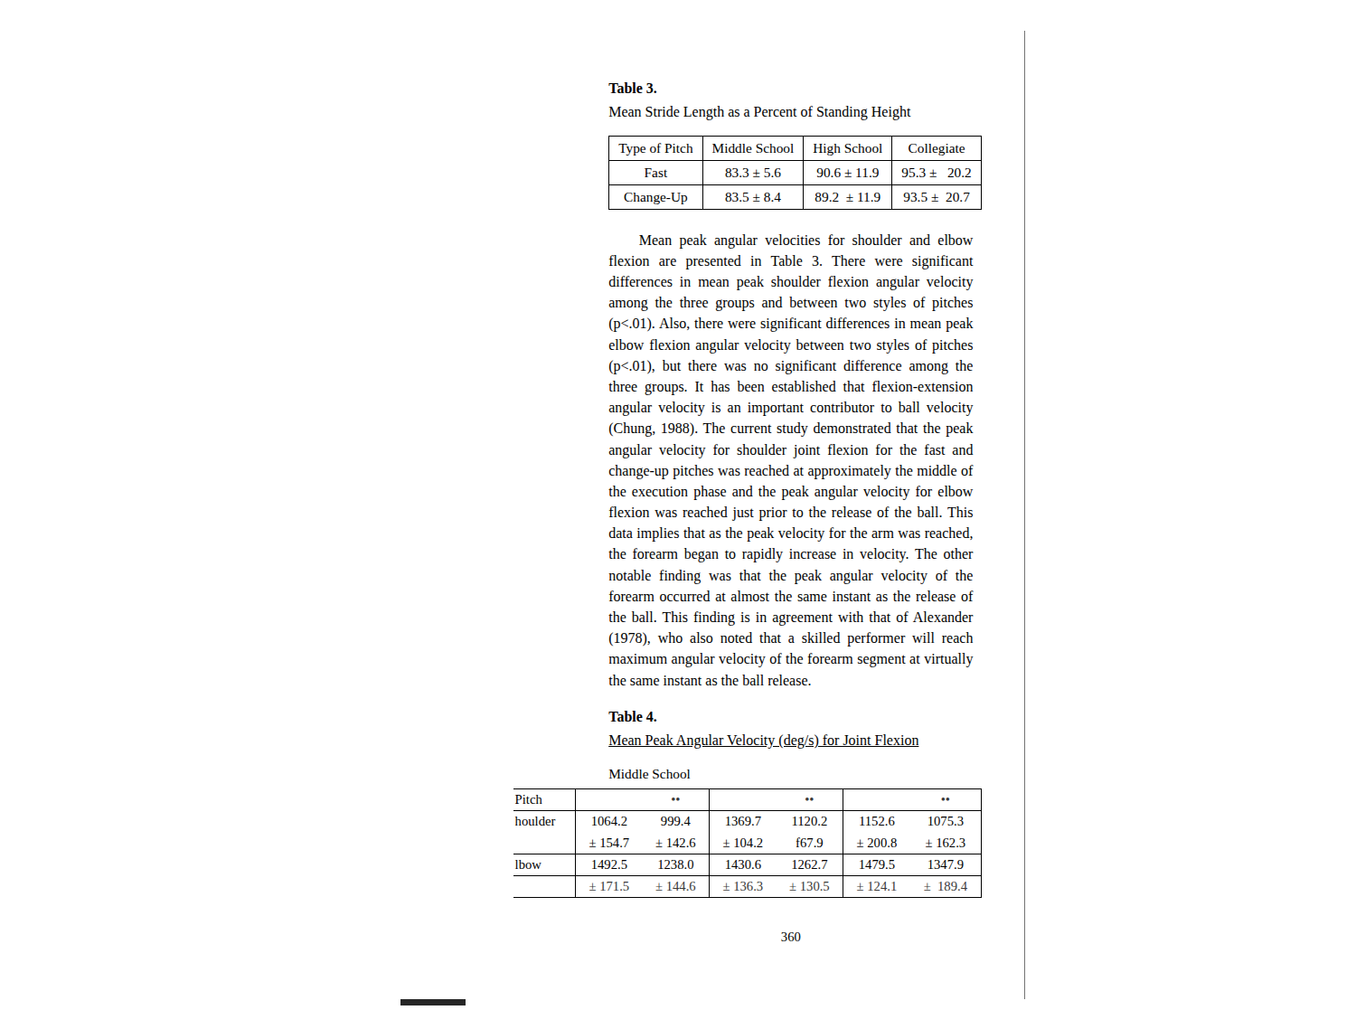Table 3.
Mean Stride Length as a Percent of Standing Height
| Type of Pitch | Middle School | High School | Collegiate |
| --- | --- | --- | --- |
| Fast | 83.3 ± 5.6 | 90.6 ± 11.9 | 95.3 ± 20.2 |
| Change-Up | 83.5 ± 8.4 | 89.2 ± 11.9 | 93.5 ± 20.7 |
Mean peak angular velocities for shoulder and elbow flexion are presented in Table 3. There were significant differences in mean peak shoulder flexion angular velocity among the three groups and between two styles of pitches (p<.01). Also, there were significant differences in mean peak elbow flexion angular velocity between two styles of pitches (p<.01), but there was no significant difference among the three groups. It has been established that flexion-extension angular velocity is an important contributor to ball velocity (Chung, 1988). The current study demonstrated that the peak angular velocity for shoulder joint flexion for the fast and change-up pitches was reached at approximately the middle of the execution phase and the peak angular velocity for elbow flexion was reached just prior to the release of the ball. This data implies that as the peak velocity for the arm was reached, the forearm began to rapidly increase in velocity. The other notable finding was that the peak angular velocity of the forearm occurred at almost the same instant as the release of the ball. This finding is in agreement with that of Alexander (1978), who also noted that a skilled performer will reach maximum angular velocity of the forearm segment at virtually the same instant as the ball release.
Table 4.
Mean Peak Angular Velocity (deg/s) for Joint Flexion
Middle School
| Pitch | | •• | | •• | | •• |
| houlder | 1064.2 | 999.4 | 1369.7 | 1120.2 | 1152.6 | 1075.3 |
| | ± 154.7 | ± 142.6 | ± 104.2 | f67.9 | ± 200.8 | ± 162.3 |
| lbow | 1492.5 | 1238.0 | 1430.6 | 1262.7 | 1479.5 | 1347.9 |
| | ± 171.5 | ± 144.6 | ± 136.3 | ± 130.5 | ± 124.1 | ± 189.4 |
360